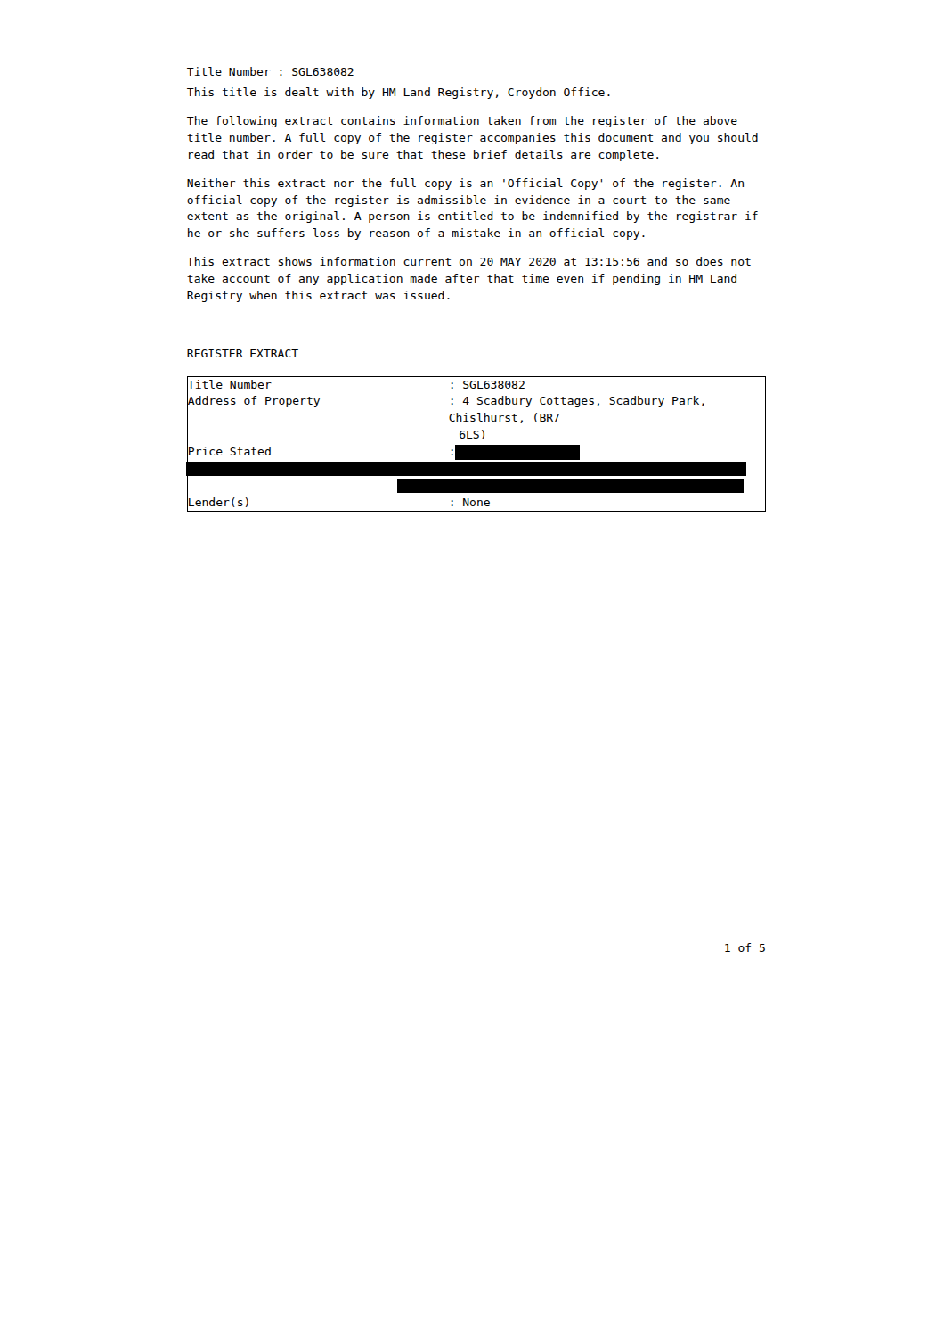Title Number : SGL638082
This title is dealt with by HM Land Registry, Croydon Office.
The following extract contains information taken from the register of the above title number. A full copy of the register accompanies this document and you should read that in order to be sure that these brief details are complete.
Neither this extract nor the full copy is an 'Official Copy' of the register. An official copy of the register is admissible in evidence in a court to the same extent as the original. A person is entitled to be indemnified by the registrar if he or she suffers loss by reason of a mistake in an official copy.
This extract shows information current on 20 MAY 2020 at 13:15:56 and so does not take account of any application made after that time even if pending in HM Land Registry when this extract was issued.
REGISTER EXTRACT
| Title Number | : SGL638082 |
| Address of Property | : 4 Scadbury Cottages, Scadbury Park, Chislhurst, (BR7 6LS) |
| Price Stated | : |
| Lender(s) | : None |
1 of 5